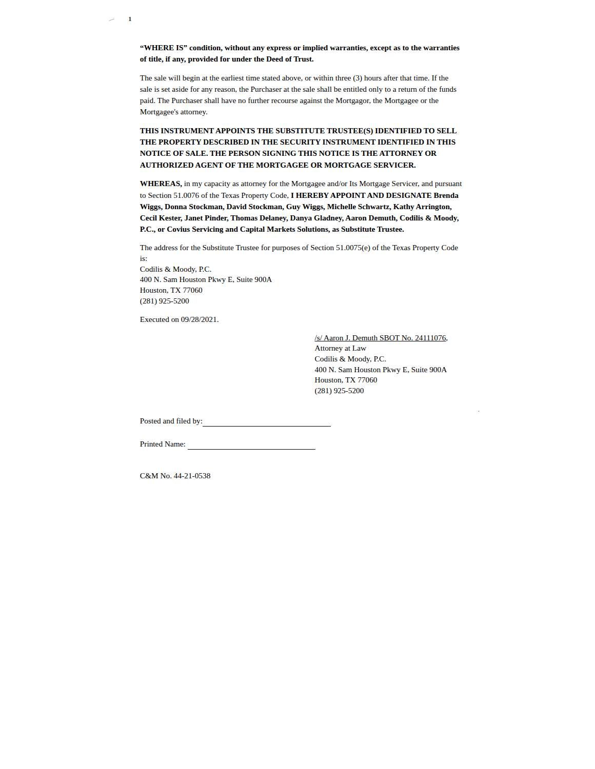—1
“WHERE IS” condition, without any express or implied warranties, except as to the warranties of title, if any, provided for under the Deed of Trust.
The sale will begin at the earliest time stated above, or within three (3) hours after that time. If the sale is set aside for any reason, the Purchaser at the sale shall be entitled only to a return of the funds paid. The Purchaser shall have no further recourse against the Mortgagor, the Mortgagee or the Mortgagee's attorney.
THIS INSTRUMENT APPOINTS THE SUBSTITUTE TRUSTEE(S) IDENTIFIED TO SELL THE PROPERTY DESCRIBED IN THE SECURITY INSTRUMENT IDENTIFIED IN THIS NOTICE OF SALE. THE PERSON SIGNING THIS NOTICE IS THE ATTORNEY OR AUTHORIZED AGENT OF THE MORTGAGEE OR MORTGAGE SERVICER.
WHEREAS, in my capacity as attorney for the Mortgagee and/or Its Mortgage Servicer, and pursuant to Section 51.0076 of the Texas Property Code, I HEREBY APPOINT AND DESIGNATE Brenda Wiggs, Donna Stockman, David Stockman, Guy Wiggs, Michelle Schwartz, Kathy Arrington, Cecil Kester, Janet Pinder, Thomas Delaney, Danya Gladney, Aaron Demuth, Codilis & Moody, P.C., or Covius Servicing and Capital Markets Solutions, as Substitute Trustee.
The address for the Substitute Trustee for purposes of Section 51.0075(e) of the Texas Property Code is:
Codilis & Moody, P.C.
400 N. Sam Houston Pkwy E, Suite 900A
Houston, TX 77060
(281) 925-5200
Executed on 09/28/2021.
/s/ Aaron J. Demuth SBOT No. 24111076, Attorney at Law
Codilis & Moody, P.C.
400 N. Sam Houston Pkwy E, Suite 900A
Houston, TX 77060
(281) 925-5200
Posted and filed by:
Printed Name:
C&M No. 44-21-0538
·